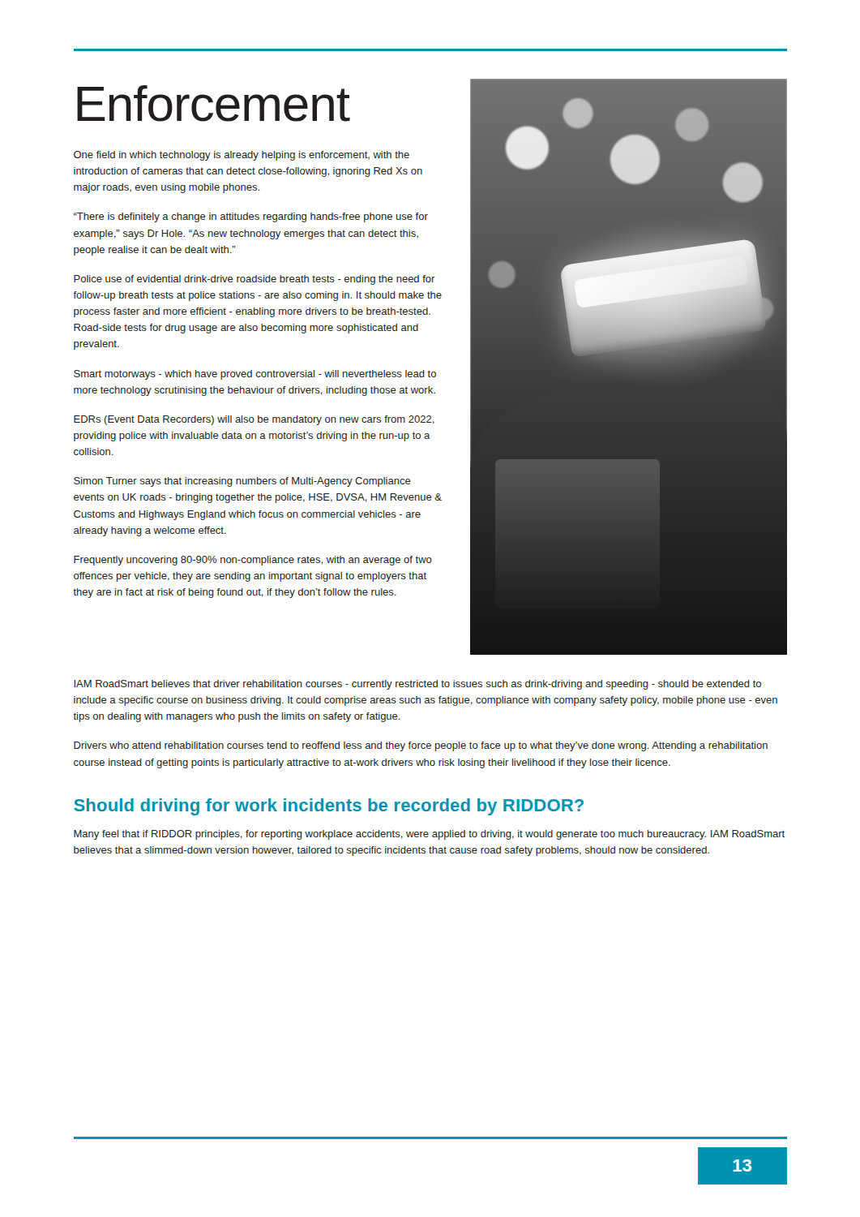Enforcement
One field in which technology is already helping is enforcement, with the introduction of cameras that can detect close-following, ignoring Red Xs on major roads, even using mobile phones.
“There is definitely a change in attitudes regarding hands-free phone use for example,” says Dr Hole. “As new technology emerges that can detect this, people realise it can be dealt with.”
Police use of evidential drink-drive roadside breath tests - ending the need for follow-up breath tests at police stations - are also coming in. It should make the process faster and more efficient - enabling more drivers to be breath-tested. Road-side tests for drug usage are also becoming more sophisticated and prevalent.
Smart motorways - which have proved controversial - will nevertheless lead to more technology scrutinising the behaviour of drivers, including those at work.
EDRs (Event Data Recorders) will also be mandatory on new cars from 2022, providing police with invaluable data on a motorist’s driving in the run-up to a collision.
Simon Turner says that increasing numbers of Multi-Agency Compliance events on UK roads - bringing together the police, HSE, DVSA, HM Revenue & Customs and Highways England which focus on commercial vehicles - are already having a welcome effect.
Frequently uncovering 80-90% non-compliance rates, with an average of two offences per vehicle, they are sending an important signal to employers that they are in fact at risk of being found out, if they don’t follow the rules.
IAM RoadSmart believes that driver rehabilitation courses - currently restricted to issues such as drink-driving and speeding - should be extended to include a specific course on business driving. It could comprise areas such as fatigue, compliance with company safety policy, mobile phone use - even tips on dealing with managers who push the limits on safety or fatigue.
Drivers who attend rehabilitation courses tend to reoffend less and they force people to face up to what they’ve done wrong. Attending a rehabilitation course instead of getting points is particularly attractive to at-work drivers who risk losing their livelihood if they lose their licence.
Should driving for work incidents be recorded by RIDDOR?
Many feel that if RIDDOR principles, for reporting workplace accidents, were applied to driving, it would generate too much bureaucracy. IAM RoadSmart believes that a slimmed-down version however, tailored to specific incidents that cause road safety problems, should now be considered.
13